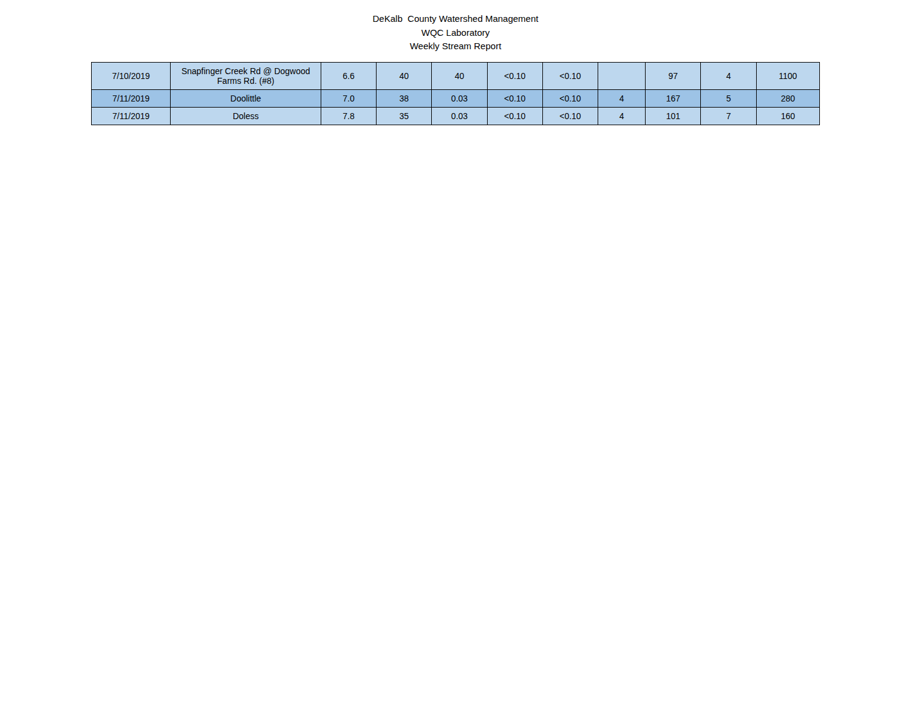DeKalb County Watershed Management
WQC Laboratory
Weekly Stream Report
| 7/10/2019 | Snapfinger Creek Rd @ Dogwood Farms Rd. (#8) | 6.6 | 40 | 40 | <0.10 | <0.10 | | 97 | 4 | 1100 |
| 7/11/2019 | Doolittle | 7.0 | 38 | 0.03 | <0.10 | <0.10 | 4 | 167 | 5 | 280 |
| 7/11/2019 | Doless | 7.8 | 35 | 0.03 | <0.10 | <0.10 | 4 | 101 | 7 | 160 |